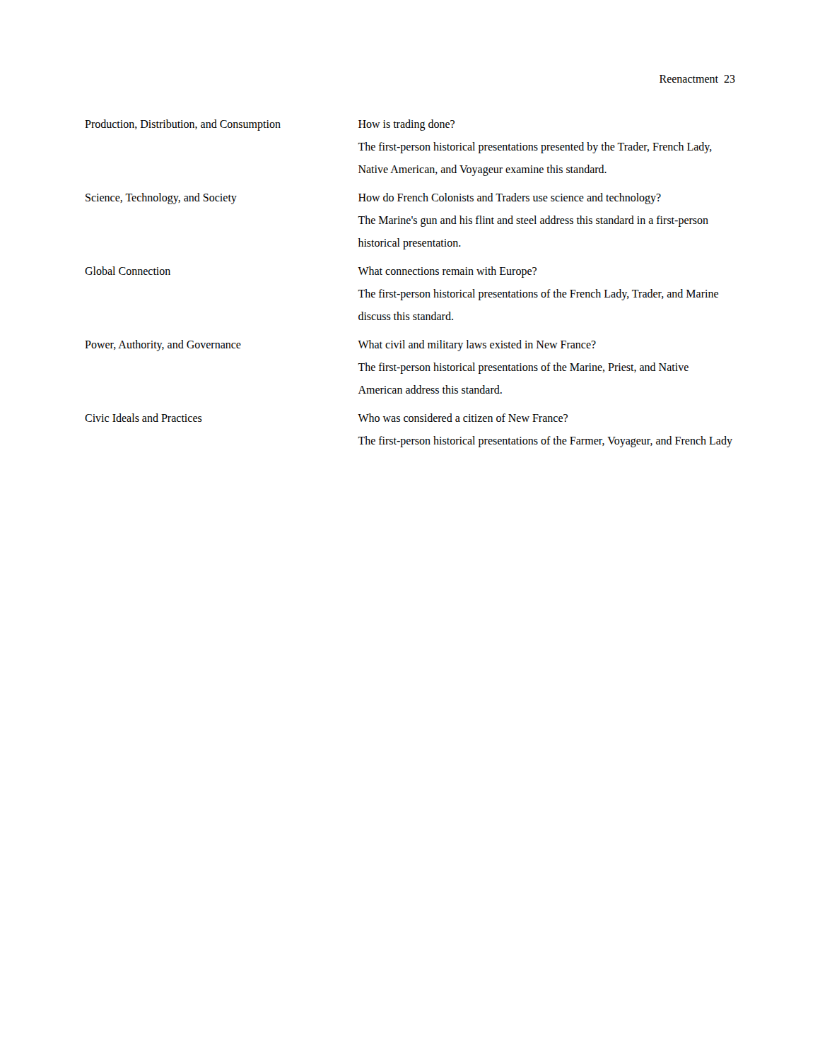Reenactment 23
| Production, Distribution, and Consumption | How is trading done? The first-person historical presentations presented by the Trader, French Lady, Native American, and Voyageur examine this standard. |
| Science, Technology, and Society | How do French Colonists and Traders use science and technology? The Marine's gun and his flint and steel address this standard in a first-person historical presentation. |
| Global Connection | What connections remain with Europe? The first-person historical presentations of the French Lady, Trader, and Marine discuss this standard. |
| Power, Authority, and Governance | What civil and military laws existed in New France? The first-person historical presentations of the Marine, Priest, and Native American address this standard. |
| Civic Ideals and Practices | Who was considered a citizen of New France? The first-person historical presentations of the Farmer, Voyageur, and French Lady |